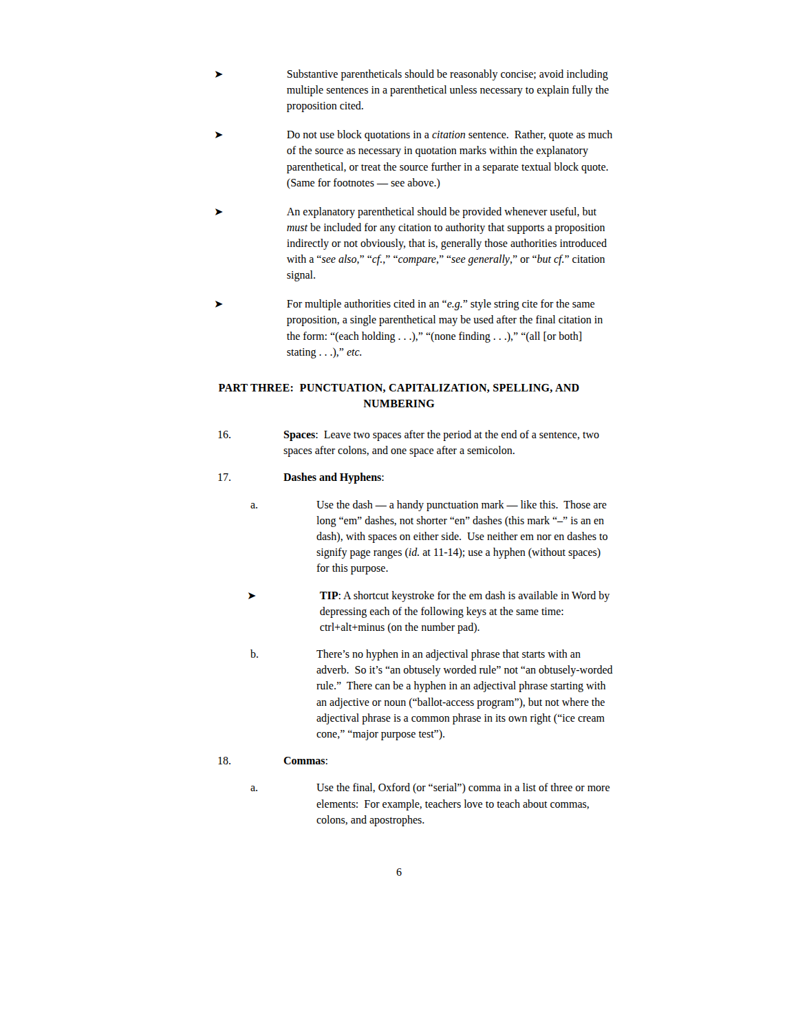➤Substantive parentheticals should be reasonably concise; avoid including multiple sentences in a parenthetical unless necessary to explain fully the proposition cited.
➤Do not use block quotations in a citation sentence. Rather, quote as much of the source as necessary in quotation marks within the explanatory parenthetical, or treat the source further in a separate textual block quote. (Same for footnotes — see above.)
➤An explanatory parenthetical should be provided whenever useful, but must be included for any citation to authority that supports a proposition indirectly or not obviously, that is, generally those authorities introduced with a “see also,” “cf.,” “compare,” “see generally,” or “but cf.” citation signal.
➤For multiple authorities cited in an “e.g.” style string cite for the same proposition, a single parenthetical may be used after the final citation in the form: “(each holding . . .),” “(none finding . . .),” “(all [or both] stating . . .),” etc.
PART THREE: PUNCTUATION, CAPITALIZATION, SPELLING, AND NUMBERING
16. Spaces: Leave two spaces after the period at the end of a sentence, two spaces after colons, and one space after a semicolon.
17. Dashes and Hyphens:
a. Use the dash — a handy punctuation mark — like this. Those are long “em” dashes, not shorter “en” dashes (this mark “–” is an en dash), with spaces on either side. Use neither em nor en dashes to signify page ranges (id. at 11-14); use a hyphen (without spaces) for this purpose.
➤TIP: A shortcut keystroke for the em dash is available in Word by depressing each of the following keys at the same time: ctrl+alt+minus (on the number pad).
b. There’s no hyphen in an adjectival phrase that starts with an adverb. So it’s “an obtusely worded rule” not “an obtusely-worded rule.” There can be a hyphen in an adjectival phrase starting with an adjective or noun (“ballot-access program”), but not where the adjectival phrase is a common phrase in its own right (“ice cream cone,” “major purpose test”).
18. Commas:
a. Use the final, Oxford (or “serial”) comma in a list of three or more elements: For example, teachers love to teach about commas, colons, and apostrophes.
6